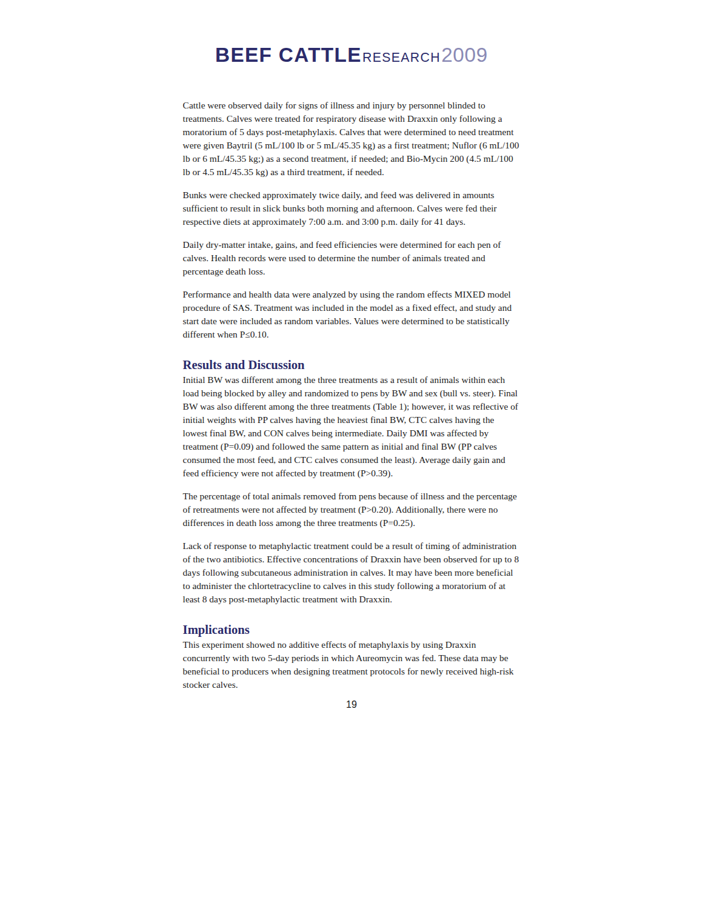BEEF CATTLE RESEARCH 2009
Cattle were observed daily for signs of illness and injury by personnel blinded to treatments. Calves were treated for respiratory disease with Draxxin only following a moratorium of 5 days post-metaphylaxis. Calves that were determined to need treatment were given Baytril (5 mL/100 lb or 5 mL/45.35 kg) as a first treatment; Nuflor (6 mL/100 lb or 6 mL/45.35 kg;) as a second treatment, if needed; and Bio-Mycin 200 (4.5 mL/100 lb or 4.5 mL/45.35 kg) as a third treatment, if needed.
Bunks were checked approximately twice daily, and feed was delivered in amounts sufficient to result in slick bunks both morning and afternoon. Calves were fed their respective diets at approximately 7:00 a.m. and 3:00 p.m. daily for 41 days.
Daily dry-matter intake, gains, and feed efficiencies were determined for each pen of calves. Health records were used to determine the number of animals treated and percentage death loss.
Performance and health data were analyzed by using the random effects MIXED model procedure of SAS. Treatment was included in the model as a fixed effect, and study and start date were included as random variables. Values were determined to be statistically different when P≤0.10.
Results and Discussion
Initial BW was different among the three treatments as a result of animals within each load being blocked by alley and randomized to pens by BW and sex (bull vs. steer). Final BW was also different among the three treatments (Table 1); however, it was reflective of initial weights with PP calves having the heaviest final BW, CTC calves having the lowest final BW, and CON calves being intermediate. Daily DMI was affected by treatment (P=0.09) and followed the same pattern as initial and final BW (PP calves consumed the most feed, and CTC calves consumed the least). Average daily gain and feed efficiency were not affected by treatment (P>0.39).
The percentage of total animals removed from pens because of illness and the percentage of retreatments were not affected by treatment (P>0.20). Additionally, there were no differences in death loss among the three treatments (P=0.25).
Lack of response to metaphylactic treatment could be a result of timing of administration of the two antibiotics. Effective concentrations of Draxxin have been observed for up to 8 days following subcutaneous administration in calves. It may have been more beneficial to administer the chlortetracycline to calves in this study following a moratorium of at least 8 days post-metaphylactic treatment with Draxxin.
Implications
This experiment showed no additive effects of metaphylaxis by using Draxxin concurrently with two 5-day periods in which Aureomycin was fed. These data may be beneficial to producers when designing treatment protocols for newly received high-risk stocker calves.
19